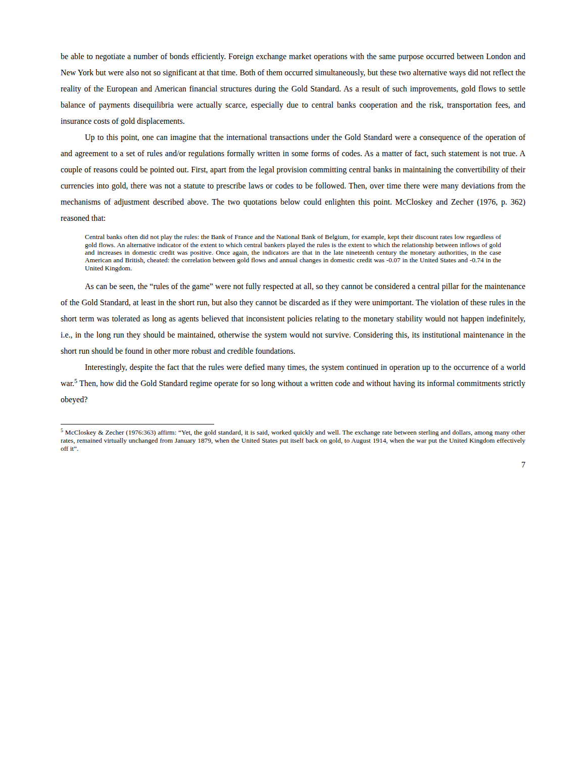be able to negotiate a number of bonds efficiently. Foreign exchange market operations with the same purpose occurred between London and New York but were also not so significant at that time. Both of them occurred simultaneously, but these two alternative ways did not reflect the reality of the European and American financial structures during the Gold Standard. As a result of such improvements, gold flows to settle balance of payments disequilibria were actually scarce, especially due to central banks cooperation and the risk, transportation fees, and insurance costs of gold displacements.
Up to this point, one can imagine that the international transactions under the Gold Standard were a consequence of the operation of and agreement to a set of rules and/or regulations formally written in some forms of codes. As a matter of fact, such statement is not true. A couple of reasons could be pointed out. First, apart from the legal provision committing central banks in maintaining the convertibility of their currencies into gold, there was not a statute to prescribe laws or codes to be followed. Then, over time there were many deviations from the mechanisms of adjustment described above. The two quotations below could enlighten this point. McCloskey and Zecher (1976, p. 362) reasoned that:
Central banks often did not play the rules: the Bank of France and the National Bank of Belgium, for example, kept their discount rates low regardless of gold flows. An alternative indicator of the extent to which central bankers played the rules is the extent to which the relationship between inflows of gold and increases in domestic credit was positive. Once again, the indicators are that in the late nineteenth century the monetary authorities, in the case American and British, cheated: the correlation between gold flows and annual changes in domestic credit was -0.07 in the United States and -0.74 in the United Kingdom.
As can be seen, the “rules of the game” were not fully respected at all, so they cannot be considered a central pillar for the maintenance of the Gold Standard, at least in the short run, but also they cannot be discarded as if they were unimportant. The violation of these rules in the short term was tolerated as long as agents believed that inconsistent policies relating to the monetary stability would not happen indefinitely, i.e., in the long run they should be maintained, otherwise the system would not survive. Considering this, its institutional maintenance in the short run should be found in other more robust and credible foundations.
Interestingly, despite the fact that the rules were defied many times, the system continued in operation up to the occurrence of a world war.5 Then, how did the Gold Standard regime operate for so long without a written code and without having its informal commitments strictly obeyed?
5 McCloskey & Zecher (1976:363) affirm: “Yet, the gold standard, it is said, worked quickly and well. The exchange rate between sterling and dollars, among many other rates, remained virtually unchanged from January 1879, when the United States put itself back on gold, to August 1914, when the war put the United Kingdom effectively off it”.
7